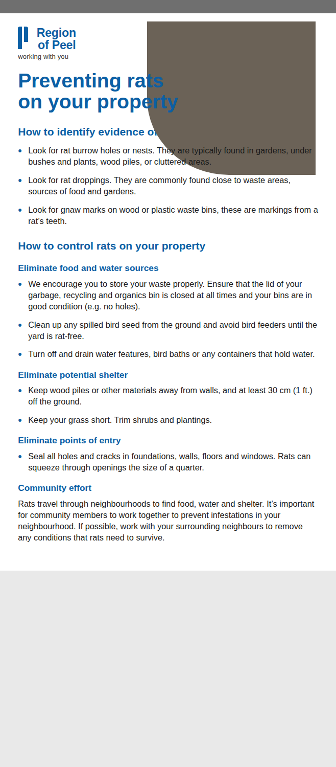Region of Peel working with you
Preventing rats on your property
How to identify evidence of rats
Look for rat burrow holes or nests. They are typically found in gardens, under bushes and plants, wood piles, or cluttered areas.
Look for rat droppings. They are commonly found close to waste areas, sources of food and gardens.
Look for gnaw marks on wood or plastic waste bins, these are markings from a rat’s teeth.
How to control rats on your property
Eliminate food and water sources
We encourage you to store your waste properly. Ensure that the lid of your garbage, recycling and organics bin is closed at all times and your bins are in good condition (e.g. no holes).
Clean up any spilled bird seed from the ground and avoid bird feeders until the yard is rat-free.
Turn off and drain water features, bird baths or any containers that hold water.
Eliminate potential shelter
Keep wood piles or other materials away from walls, and at least 30 cm (1 ft.) off the ground.
Keep your grass short. Trim shrubs and plantings.
Eliminate points of entry
Seal all holes and cracks in foundations, walls, floors and windows. Rats can squeeze through openings the size of a quarter.
Community effort
Rats travel through neighbourhoods to find food, water and shelter. It’s important for community members to work together to prevent infestations in your neighbourhood. If possible, work with your surrounding neighbours to remove any conditions that rats need to survive.